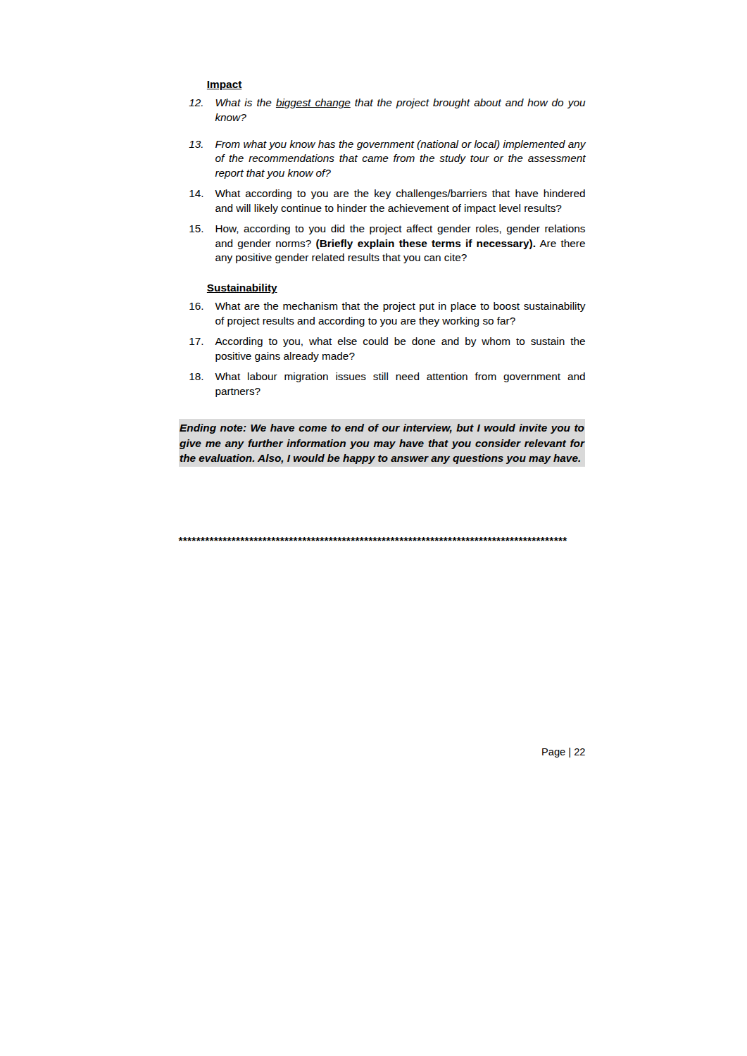Impact
What is the biggest change that the project brought about and how do you know?
From what you know has the government (national or local) implemented any of the recommendations that came from the study tour or the assessment report that you know of?
What according to you are the key challenges/barriers that have hindered and will likely continue to hinder the achievement of impact level results?
How, according to you did the project affect gender roles, gender relations and gender norms? (Briefly explain these terms if necessary). Are there any positive gender related results that you can cite?
Sustainability
What are the mechanism that the project put in place to boost sustainability of project results and according to you are they working so far?
According to you, what else could be done and by whom to sustain the positive gains already made?
What labour migration issues still need attention from government and partners?
Ending note: We have come to end of our interview, but I would invite you to give me any further information you may have that you consider relevant for the evaluation. Also, I would be happy to answer any questions you may have.
****************************************************************************************
Page | 22